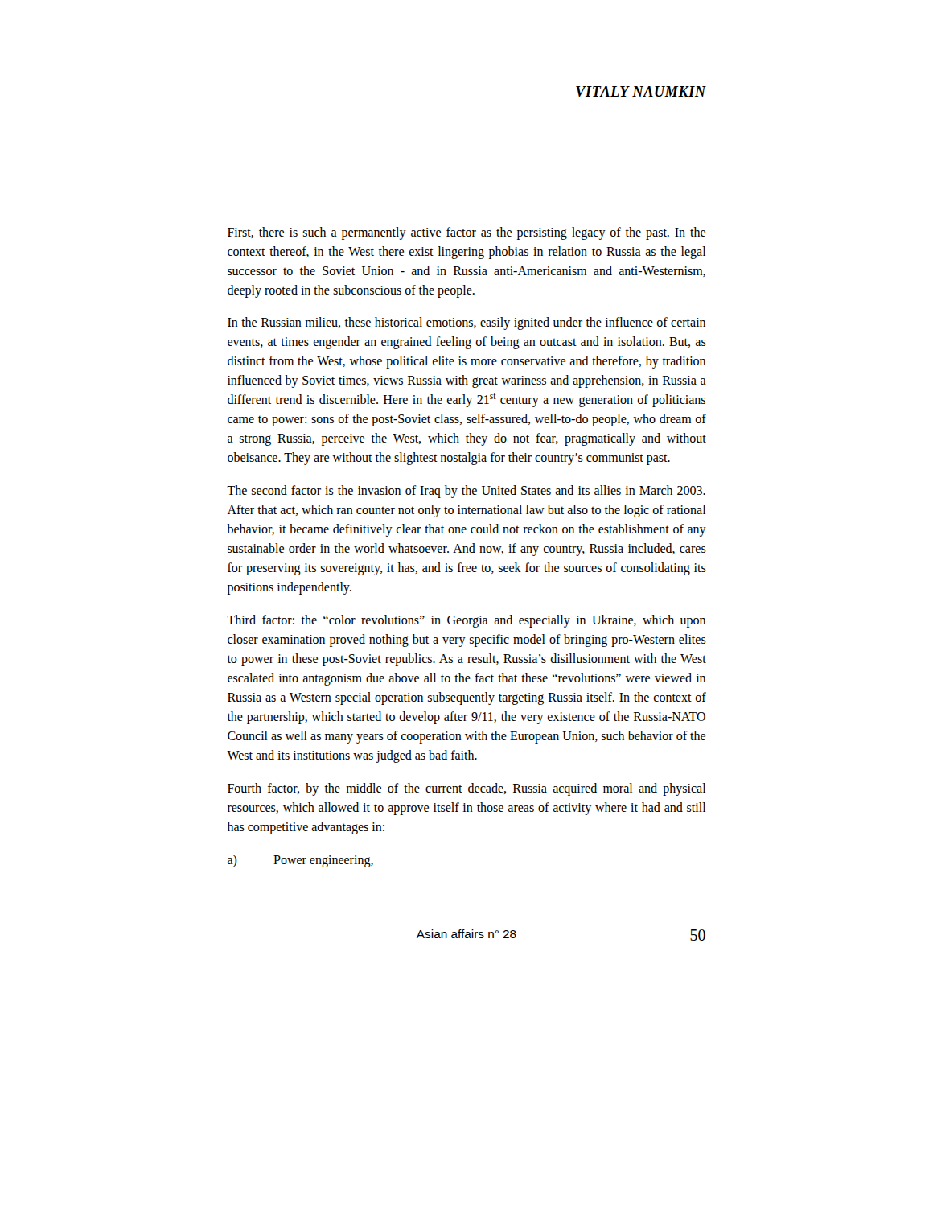VITALY NAUMKIN
First, there is such a permanently active factor as the persisting legacy of the past. In the context thereof, in the West there exist lingering phobias in relation to Russia as the legal successor to the Soviet Union - and in Russia anti-Americanism and anti-Westernism, deeply rooted in the subconscious of the people.
In the Russian milieu, these historical emotions, easily ignited under the influence of certain events, at times engender an engrained feeling of being an outcast and in isolation. But, as distinct from the West, whose political elite is more conservative and therefore, by tradition influenced by Soviet times, views Russia with great wariness and apprehension, in Russia a different trend is discernible. Here in the early 21st century a new generation of politicians came to power: sons of the post-Soviet class, self-assured, well-to-do people, who dream of a strong Russia, perceive the West, which they do not fear, pragmatically and without obeisance. They are without the slightest nostalgia for their country’s communist past.
The second factor is the invasion of Iraq by the United States and its allies in March 2003. After that act, which ran counter not only to international law but also to the logic of rational behavior, it became definitively clear that one could not reckon on the establishment of any sustainable order in the world whatsoever. And now, if any country, Russia included, cares for preserving its sovereignty, it has, and is free to, seek for the sources of consolidating its positions independently.
Third factor: the “color revolutions” in Georgia and especially in Ukraine, which upon closer examination proved nothing but a very specific model of bringing pro-Western elites to power in these post-Soviet republics. As a result, Russia’s disillusionment with the West escalated into antagonism due above all to the fact that these “revolutions” were viewed in Russia as a Western special operation subsequently targeting Russia itself. In the context of the partnership, which started to develop after 9/11, the very existence of the Russia-NATO Council as well as many years of cooperation with the European Union, such behavior of the West and its institutions was judged as bad faith.
Fourth factor, by the middle of the current decade, Russia acquired moral and physical resources, which allowed it to approve itself in those areas of activity where it had and still has competitive advantages in:
a) Power engineering,
Asian affairs n° 28 50